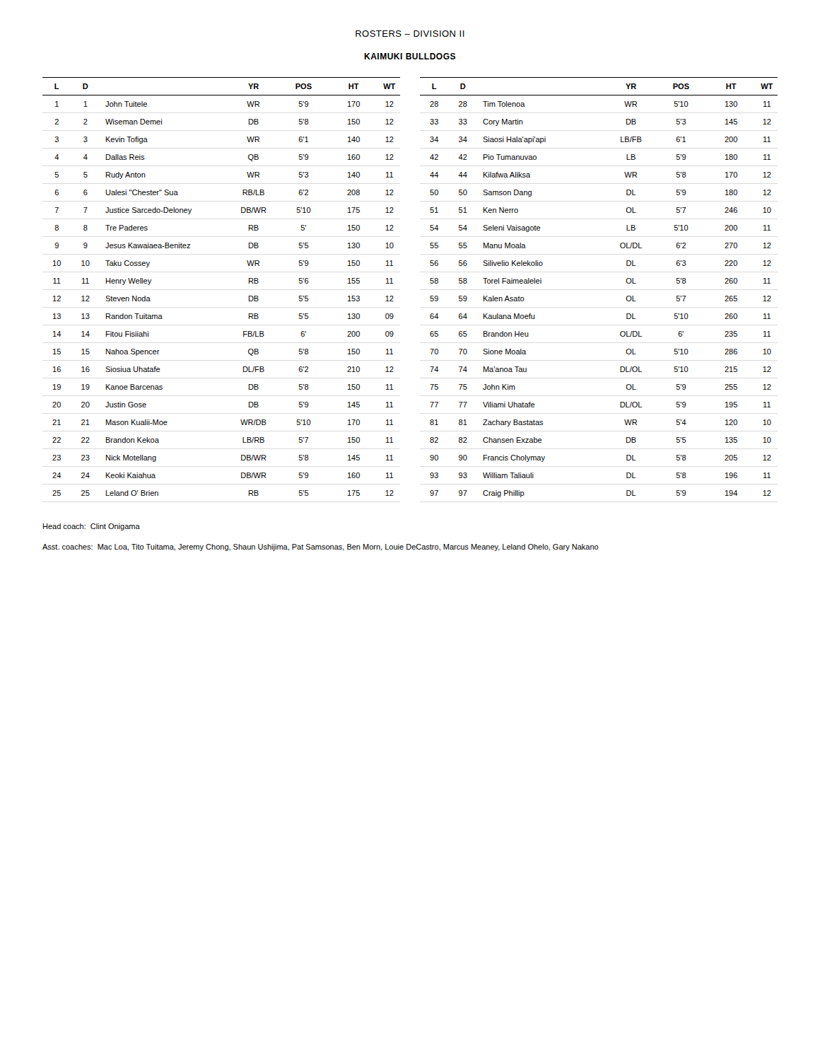ROSTERS – DIVISION II
KAIMUKI BULLDOGS
| L | D | | YR | POS | HT | WT |
| --- | --- | --- | --- | --- | --- | --- |
| 1 | 1 | John Tuitele | WR | 5'9 | 170 | 12 |
| 2 | 2 | Wiseman Demei | DB | 5'8 | 150 | 12 |
| 3 | 3 | Kevin Tofiga | WR | 6'1 | 140 | 12 |
| 4 | 4 | Dallas Reis | QB | 5'9 | 160 | 12 |
| 5 | 5 | Rudy Anton | WR | 5'3 | 140 | 11 |
| 6 | 6 | Ualesi "Chester" Sua | RB/LB | 6'2 | 208 | 12 |
| 7 | 7 | Justice Sarcedo-Deloney | DB/WR | 5'10 | 175 | 12 |
| 8 | 8 | Tre Paderes | RB | 5' | 150 | 12 |
| 9 | 9 | Jesus Kawaiaea-Benitez | DB | 5'5 | 130 | 10 |
| 10 | 10 | Taku Cossey | WR | 5'9 | 150 | 11 |
| 11 | 11 | Henry Welley | RB | 5'6 | 155 | 11 |
| 12 | 12 | Steven Noda | DB | 5'5 | 153 | 12 |
| 13 | 13 | Randon Tuitama | RB | 5'5 | 130 | 09 |
| 14 | 14 | Fitou Fisiiahi | FB/LB | 6' | 200 | 09 |
| 15 | 15 | Nahoa Spencer | QB | 5'8 | 150 | 11 |
| 16 | 16 | Siosiua Uhatafe | DL/FB | 6'2 | 210 | 12 |
| 19 | 19 | Kanoe Barcenas | DB | 5'8 | 150 | 11 |
| 20 | 20 | Justin Gose | DB | 5'9 | 145 | 11 |
| 21 | 21 | Mason Kualii-Moe | WR/DB | 5'10 | 170 | 11 |
| 22 | 22 | Brandon Kekoa | LB/RB | 5'7 | 150 | 11 |
| 23 | 23 | Nick Motellang | DB/WR | 5'8 | 145 | 11 |
| 24 | 24 | Keoki Kaiahua | DB/WR | 5'9 | 160 | 11 |
| 25 | 25 | Leland O' Brien | RB | 5'5 | 175 | 12 |
| L | D | | YR | POS | HT | WT |
| --- | --- | --- | --- | --- | --- | --- |
| 28 | 28 | Tim Tolenoa | WR | 5'10 | 130 | 11 |
| 33 | 33 | Cory Martin | DB | 5'3 | 145 | 12 |
| 34 | 34 | Siaosi Hala'api'api | LB/FB | 6'1 | 200 | 11 |
| 42 | 42 | Pio Tumanuvao | LB | 5'9 | 180 | 11 |
| 44 | 44 | Kilafwa Aliksa | WR | 5'8 | 170 | 12 |
| 50 | 50 | Samson Dang | DL | 5'9 | 180 | 12 |
| 51 | 51 | Ken Nerro | OL | 5'7 | 246 | 10 |
| 54 | 54 | Seleni Vaisagote | LB | 5'10 | 200 | 11 |
| 55 | 55 | Manu Moala | OL/DL | 6'2 | 270 | 12 |
| 56 | 56 | Silivelio Kelekolio | DL | 6'3 | 220 | 12 |
| 58 | 58 | Torel Faimealelei | OL | 5'8 | 260 | 11 |
| 59 | 59 | Kalen Asato | OL | 5'7 | 265 | 12 |
| 64 | 64 | Kaulana Moefu | DL | 5'10 | 260 | 11 |
| 65 | 65 | Brandon Heu | OL/DL | 6' | 235 | 11 |
| 70 | 70 | Sione Moala | OL | 5'10 | 286 | 10 |
| 74 | 74 | Ma'anoa Tau | DL/OL | 5'10 | 215 | 12 |
| 75 | 75 | John Kim | OL | 5'9 | 255 | 12 |
| 77 | 77 | Viliami Uhatafe | DL/OL | 5'9 | 195 | 11 |
| 81 | 81 | Zachary Bastatas | WR | 5'4 | 120 | 10 |
| 82 | 82 | Chansen Exzabe | DB | 5'5 | 135 | 10 |
| 90 | 90 | Francis Cholymay | DL | 5'8 | 205 | 12 |
| 93 | 93 | William Taliauli | DL | 5'8 | 196 | 11 |
| 97 | 97 | Craig Phillip | DL | 5'9 | 194 | 12 |
Head coach: Clint Onigama
Asst. coaches: Mac Loa, Tito Tuitama, Jeremy Chong, Shaun Ushijima, Pat Samsonas, Ben Morn, Louie DeCastro, Marcus Meaney, Leland Ohelo, Gary Nakano